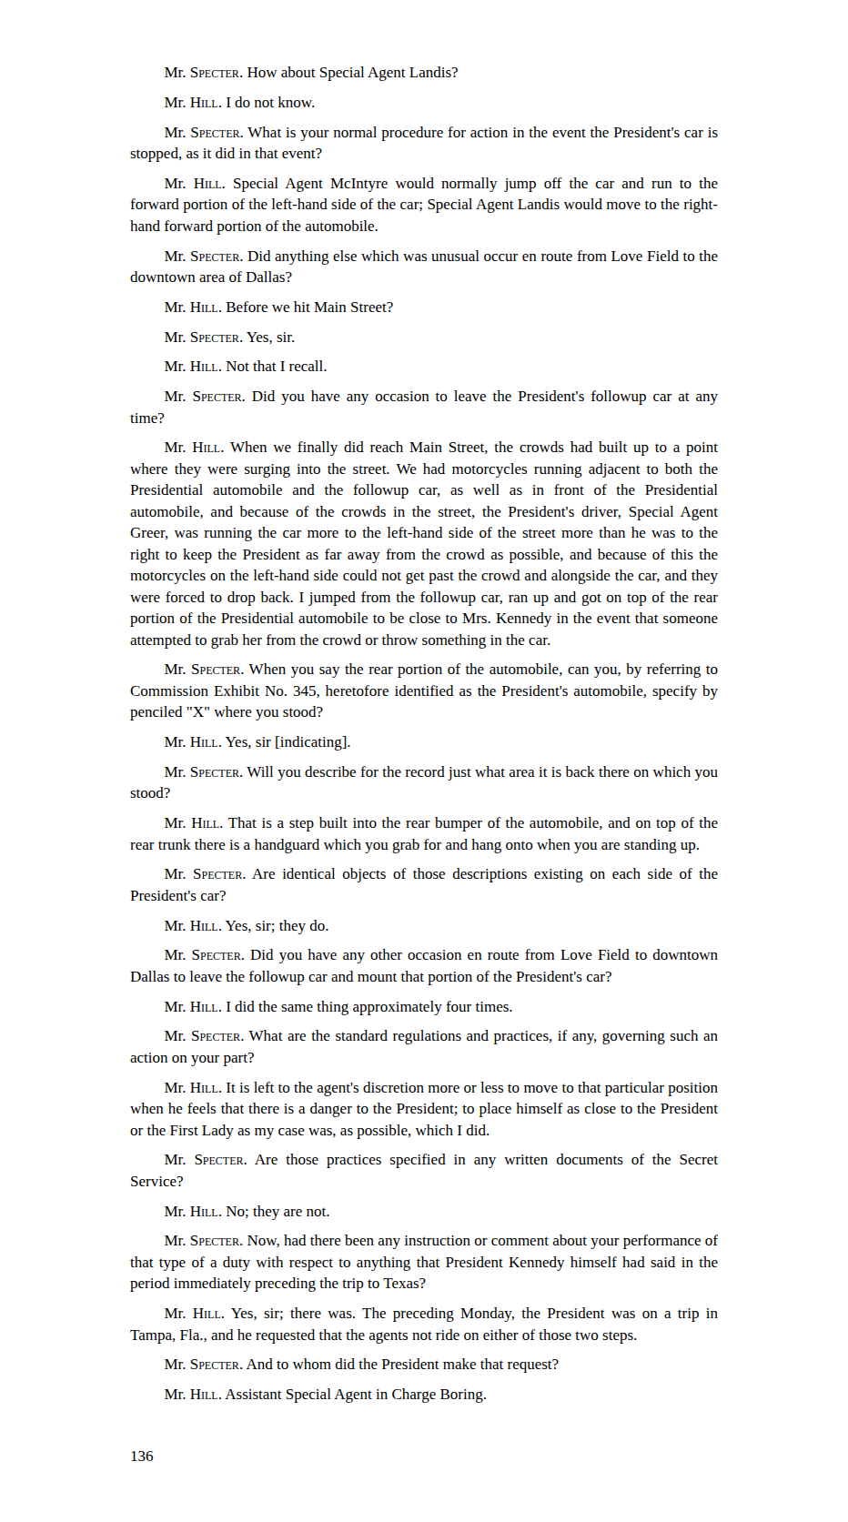Mr. Specter. How about Special Agent Landis?
Mr. Hill. I do not know.
Mr. Specter. What is your normal procedure for action in the event the President's car is stopped, as it did in that event?
Mr. Hill. Special Agent McIntyre would normally jump off the car and run to the forward portion of the left-hand side of the car; Special Agent Landis would move to the right-hand forward portion of the automobile.
Mr. Specter. Did anything else which was unusual occur en route from Love Field to the downtown area of Dallas?
Mr. Hill. Before we hit Main Street?
Mr. Specter. Yes, sir.
Mr. Hill. Not that I recall.
Mr. Specter. Did you have any occasion to leave the President's followup car at any time?
Mr. Hill. When we finally did reach Main Street, the crowds had built up to a point where they were surging into the street. We had motorcycles running adjacent to both the Presidential automobile and the followup car, as well as in front of the Presidential automobile, and because of the crowds in the street, the President's driver, Special Agent Greer, was running the car more to the left-hand side of the street more than he was to the right to keep the President as far away from the crowd as possible, and because of this the motorcycles on the left-hand side could not get past the crowd and alongside the car, and they were forced to drop back. I jumped from the followup car, ran up and got on top of the rear portion of the Presidential automobile to be close to Mrs. Kennedy in the event that someone attempted to grab her from the crowd or throw something in the car.
Mr. Specter. When you say the rear portion of the automobile, can you, by referring to Commission Exhibit No. 345, heretofore identified as the President's automobile, specify by penciled "X" where you stood?
Mr. Hill. Yes, sir [indicating].
Mr. Specter. Will you describe for the record just what area it is back there on which you stood?
Mr. Hill. That is a step built into the rear bumper of the automobile, and on top of the rear trunk there is a handguard which you grab for and hang onto when you are standing up.
Mr. Specter. Are identical objects of those descriptions existing on each side of the President's car?
Mr. Hill. Yes, sir; they do.
Mr. Specter. Did you have any other occasion en route from Love Field to downtown Dallas to leave the followup car and mount that portion of the President's car?
Mr. Hill. I did the same thing approximately four times.
Mr. Specter. What are the standard regulations and practices, if any, governing such an action on your part?
Mr. Hill. It is left to the agent's discretion more or less to move to that particular position when he feels that there is a danger to the President; to place himself as close to the President or the First Lady as my case was, as possible, which I did.
Mr. Specter. Are those practices specified in any written documents of the Secret Service?
Mr. Hill. No; they are not.
Mr. Specter. Now, had there been any instruction or comment about your performance of that type of a duty with respect to anything that President Kennedy himself had said in the period immediately preceding the trip to Texas?
Mr. Hill. Yes, sir; there was. The preceding Monday, the President was on a trip in Tampa, Fla., and he requested that the agents not ride on either of those two steps.
Mr. Specter. And to whom did the President make that request?
Mr. Hill. Assistant Special Agent in Charge Boring.
136